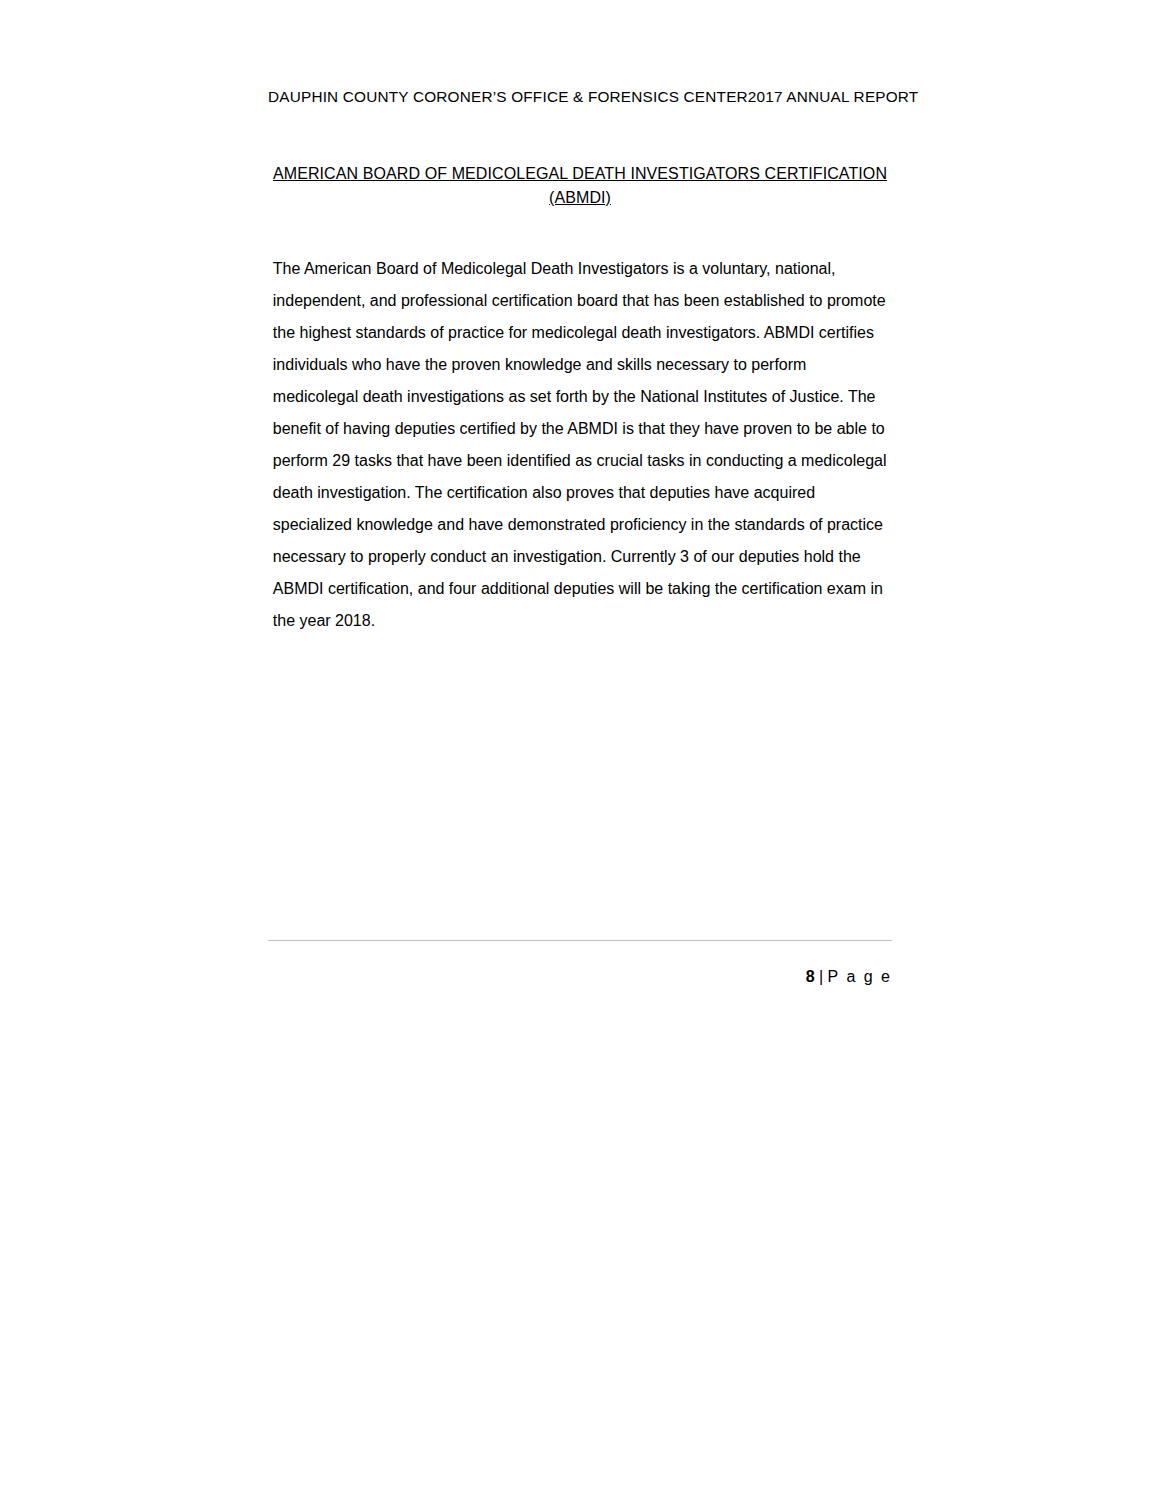DAUPHIN COUNTY CORONER’S OFFICE & FORENSICS CENTER 2017 ANNUAL REPORT
AMERICAN BOARD OF MEDICOLEGAL DEATH INVESTIGATORS CERTIFICATION (ABMDI)
The American Board of Medicolegal Death Investigators is a voluntary, national, independent, and professional certification board that has been established to promote the highest standards of practice for medicolegal death investigators. ABMDI certifies individuals who have the proven knowledge and skills necessary to perform medicolegal death investigations as set forth by the National Institutes of Justice. The benefit of having deputies certified by the ABMDI is that they have proven to be able to perform 29 tasks that have been identified as crucial tasks in conducting a medicolegal death investigation. The certification also proves that deputies have acquired specialized knowledge and have demonstrated proficiency in the standards of practice necessary to properly conduct an investigation. Currently 3 of our deputies hold the ABMDI certification, and four additional deputies will be taking the certification exam in the year 2018.
8 | P a g e